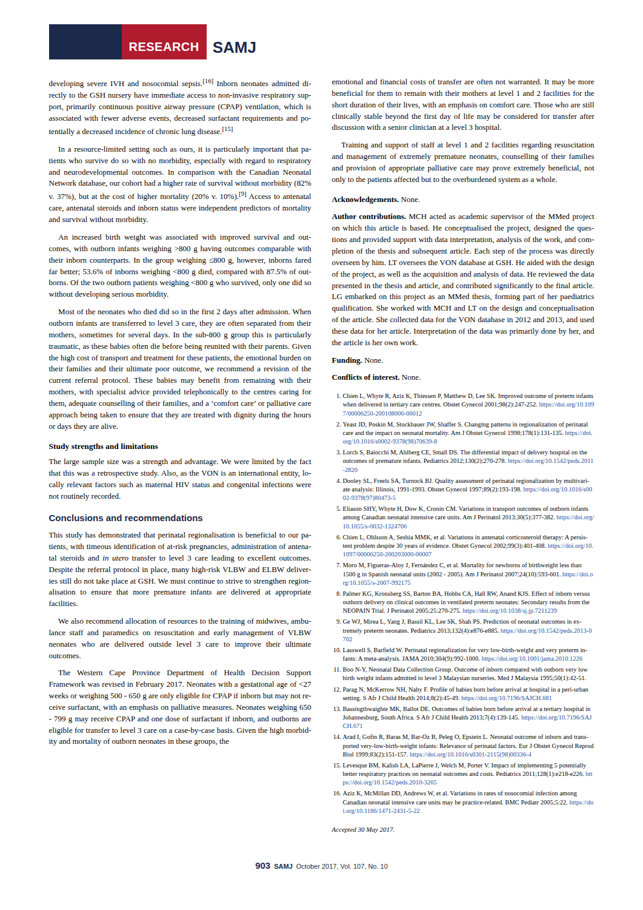RESEARCH
SAMJ
developing severe IVH and nosocomial sepsis.[16] Inborn neonates admitted directly to the GSH nursery have immediate access to non-invasive respiratory support, primarily continuous positive airway pressure (CPAP) ventilation, which is associated with fewer adverse events, decreased surfactant requirements and potentially a decreased incidence of chronic lung disease.[15]
In a resource-limited setting such as ours, it is particularly important that patients who survive do so with no morbidity, especially with regard to respiratory and neurodevelopmental outcomes. In comparison with the Canadian Neonatal Network database, our cohort had a higher rate of survival without morbidity (82% v. 37%), but at the cost of higher mortality (20% v. 10%).[9] Access to antenatal care, antenatal steroids and inborn status were independent predictors of mortality and survival without morbidity.
An increased birth weight was associated with improved survival and outcomes, with outborn infants weighing >800 g having outcomes comparable with their inborn counterparts. In the group weighing ≤800 g, however, inborns fared far better; 53.6% of inborns weighing <800 g died, compared with 87.5% of outborns. Of the two outborn patients weighing <800 g who survived, only one did so without developing serious morbidity.
Most of the neonates who died did so in the first 2 days after admission. When outborn infants are transferred to level 3 care, they are often separated from their mothers, sometimes for several days. In the sub-800 g group this is particularly traumatic, as these babies often die before being reunited with their parents. Given the high cost of transport and treatment for these patients, the emotional burden on their families and their ultimate poor outcome, we recommend a revision of the current referral protocol. These babies may benefit from remaining with their mothers, with specialist advice provided telephonically to the centres caring for them, adequate counselling of their families, and a ‘comfort care’ or palliative care approach being taken to ensure that they are treated with dignity during the hours or days they are alive.
Study strengths and limitations
The large sample size was a strength and advantage. We were limited by the fact that this was a retrospective study. Also, as the VON is an international entity, locally relevant factors such as maternal HIV status and congenital infections were not routinely recorded.
Conclusions and recommendations
This study has demonstrated that perinatal regionalisation is beneficial to our patients, with timeous identification of at-risk pregnancies, administration of antenatal steroids and in utero transfer to level 3 care leading to excellent outcomes. Despite the referral protocol in place, many high-risk VLBW and ELBW deliveries still do not take place at GSH. We must continue to strive to strengthen regionalisation to ensure that more premature infants are delivered at appropriate facilities.
We also recommend allocation of resources to the training of midwives, ambulance staff and paramedics on resuscitation and early management of VLBW neonates who are delivered outside level 3 care to improve their ultimate outcomes.
The Western Cape Province Department of Health Decision Support Framework was revised in February 2017. Neonates with a gestational age of <27 weeks or weighing 500 - 650 g are only eligible for CPAP if inborn but may not receive surfactant, with an emphasis on palliative measures. Neonates weighing 650 - 799 g may receive CPAP and one dose of surfactant if inborn, and outborns are eligible for transfer to level 3 care on a case-by-case basis. Given the high morbidity and mortality of outborn neonates in these groups, the
emotional and financial costs of transfer are often not warranted. It may be more beneficial for them to remain with their mothers at level 1 and 2 facilities for the short duration of their lives, with an emphasis on comfort care. Those who are still clinically stable beyond the first day of life may be considered for transfer after discussion with a senior clinician at a level 3 hospital.
Training and support of staff at level 1 and 2 facilities regarding resuscitation and management of extremely premature neonates, counselling of their families and provision of appropriate palliative care may prove extremely beneficial, not only to the patients affected but to the overburdened system as a whole.
Acknowledgements. None.
Author contributions. MCH acted as academic supervisor of the MMed project on which this article is based. He conceptualised the project, designed the questions and provided support with data interpretation, analysis of the work, and completion of the thesis and subsequent article. Each step of the process was directly overseen by him. LT oversees the VON database at GSH. He aided with the design of the project, as well as the acquisition and analysis of data. He reviewed the data presented in the thesis and article, and contributed significantly to the final article. LG embarked on this project as an MMed thesis, forming part of her paediatrics qualification. She worked with MCH and LT on the design and conceptualisation of the article. She collected data for the VON database in 2012 and 2013, and used these data for her article. Interpretation of the data was primarily done by her, and the article is her own work.
Funding. None.
Conflicts of interest. None.
Chien L, Whyte R, Aziz K, Thiessen P, Matthew D, Lee SK. Improved outcome of preterm infants when delivered in tertiary care centres. Obstet Gynecol 2001;98(2):247-252. https://doi.org/10.1097/00006250-200108000-00012
Yeast JD, Poskin M, Stockbauer JW, Shaffer S. Changing patterns in regionalization of perinatal care and the impact on neonatal mortality. Am J Obstet Gynecol 1998;178(1):131-135. https://doi.org/10.1016/s0002-9378(98)70639-8
Lorch S, Baiocchi M, Ahlberg CE, Small DS. The differential impact of delivery hospital on the outcomes of premature infants. Pediatrics 2012;130(2):270-278. https://doi.org/10.1542/peds.2011-2820
Dooley SL, Freels SA, Turnock BJ. Quality assessment of perinatal regionalization by multivariate analysis: Illinois, 1991-1993. Obstet Gynecol 1997;89(2):193-198. https://doi.org/10.1016/s0002-9378(97)80473-5
Eliason SHY, Whyte H, Dow K, Cronin CM. Variations in transport outcomes of outborn infants among Canadian neonatal intensive care units. Am J Perinatol 2013;30(5):377-382. https://doi.org/10.1055/s-0032-1324706
Chien L, Ohlsson A, Seshia MMK, et al. Variations in antenatal corticosteroid therapy: A persistent problem despite 30 years of evidence. Obstet Gynecol 2002;99(3):401-408. https://doi.org/10.1097/00006250-200203000-00007
Moro M, Figueras-Aloy J, Fernández C, et al. Mortality for newborns of birthweight less than 1500 g in Spanish neonatal units (2002 - 2005). Am J Perinatol 2007;24(10):593-601. https://doi.org/10.1055/s-2007-992175
Palmer KG, Kronsberg SS, Barton BA, Hobbs CA, Hall RW, Anand KJS. Effect of inborn versus outborn delivery on clinical outcomes in ventilated preterm neonates: Secondary results from the NEOPAIN Trial. J Perinatol 2005;25:270-275. https://doi.org/10.1038/sj.jp.7211239
Ge WJ, Mirea L, Yang J, Bassil KL, Lee SK, Shah PS. Prediction of neonatal outcomes in extremely preterm neonates. Pediatrics 2013;132(4):e876-e885. https://doi.org/10.1542/peds.2013-0702
Lasswell S, Barfield W. Perinatal regionalization for very low-birth-weight and very preterm infants: A meta-analysis. JAMA 2010;304(9):992-1000. https://doi.org/10.1001/jama.2010.1226
Boo N-Y, Neonatal Data Collection Group. Outcome of inborn compared with outborn very low birth weight infants admitted to level 3 Malaysian nurseries. Med J Malaysia 1995;50(1):42-51.
Parag N, McKerrow NH, Naby F. Profile of babies born before arrival at hospital in a peri-urban setting. S Afr J Child Health 2014;8(2):45-49. https://doi.org/10.7196/SAJCH.681
Bassingthwaighte MK, Ballot DE. Outcomes of babies born before arrival at a tertiary hospital in Johannesburg, South Africa. S Afr J Child Health 2013;7(4):139-145. https://doi.org/10.7196/SAJCH.671
Arad I, Gofin R, Baras M, Bar-Oz B, Peleg O, Epstein L. Neonatal outcome of inborn and transported very-low-birth-weight infants: Relevance of perinatal factors. Eur J Obstet Gynecol Reprod Biol 1999;83(2):151-157. https://doi.org/10.1016/s0301-2115(98)00336-4
Levesque BM, Kalish LA, LaPierre J, Welch M, Porter V. Impact of implementing 5 potentially better respiratory practices on neonatal outcomes and costs. Pediatrics 2011;128(1):e218-e226. https://doi.org/10.1542/peds.2010-3265
Aziz K, McMillan DD, Andrews W, et al. Variations in rates of nosocomial infection among Canadian neonatal intensive care units may be practice-related. BMC Pediatr 2005;5:22. https://doi.org/10.1186/1471-2431-5-22
Accepted 30 May 2017.
903 SAMJOctober 2017, Vol. 107, No. 10